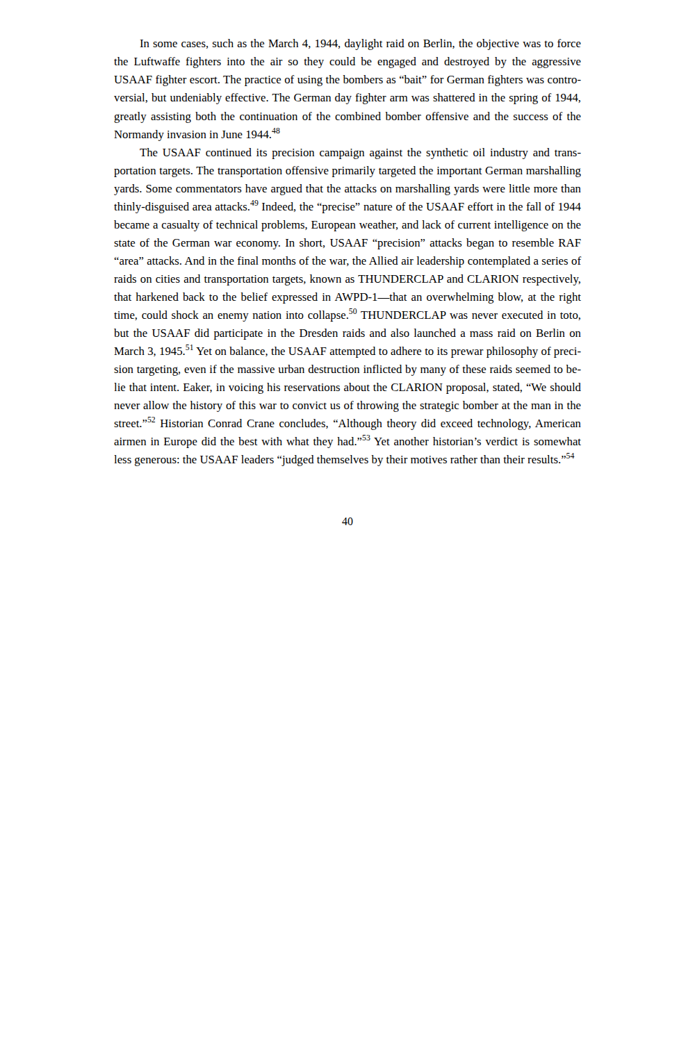In some cases, such as the March 4, 1944, daylight raid on Berlin, the objective was to force the Luftwaffe fighters into the air so they could be engaged and destroyed by the aggressive USAAF fighter escort. The practice of using the bombers as “bait” for German fighters was controversial, but undeniably effective. The German day fighter arm was shattered in the spring of 1944, greatly assisting both the continuation of the combined bomber offensive and the success of the Normandy invasion in June 1944.48
The USAAF continued its precision campaign against the synthetic oil industry and transportation targets. The transportation offensive primarily targeted the important German marshalling yards. Some commentators have argued that the attacks on marshalling yards were little more than thinly-disguised area attacks.49 Indeed, the “precise” nature of the USAAF effort in the fall of 1944 became a casualty of technical problems, European weather, and lack of current intelligence on the state of the German war economy. In short, USAAF “precision” attacks began to resemble RAF “area” attacks. And in the final months of the war, the Allied air leadership contemplated a series of raids on cities and transportation targets, known as THUNDERCLAP and CLARION respectively, that harkened back to the belief expressed in AWPD-1—that an overwhelming blow, at the right time, could shock an enemy nation into collapse.50 THUNDERCLAP was never executed in toto, but the USAAF did participate in the Dresden raids and also launched a mass raid on Berlin on March 3, 1945.51 Yet on balance, the USAAF attempted to adhere to its prewar philosophy of precision targeting, even if the massive urban destruction inflicted by many of these raids seemed to belie that intent. Eaker, in voicing his reservations about the CLARION proposal, stated, “We should never allow the history of this war to convict us of throwing the strategic bomber at the man in the street.”52 Historian Conrad Crane concludes, “Although theory did exceed technology, American airmen in Europe did the best with what they had.”53 Yet another historian’s verdict is somewhat less generous: the USAAF leaders “judged themselves by their motives rather than their results.”54
40